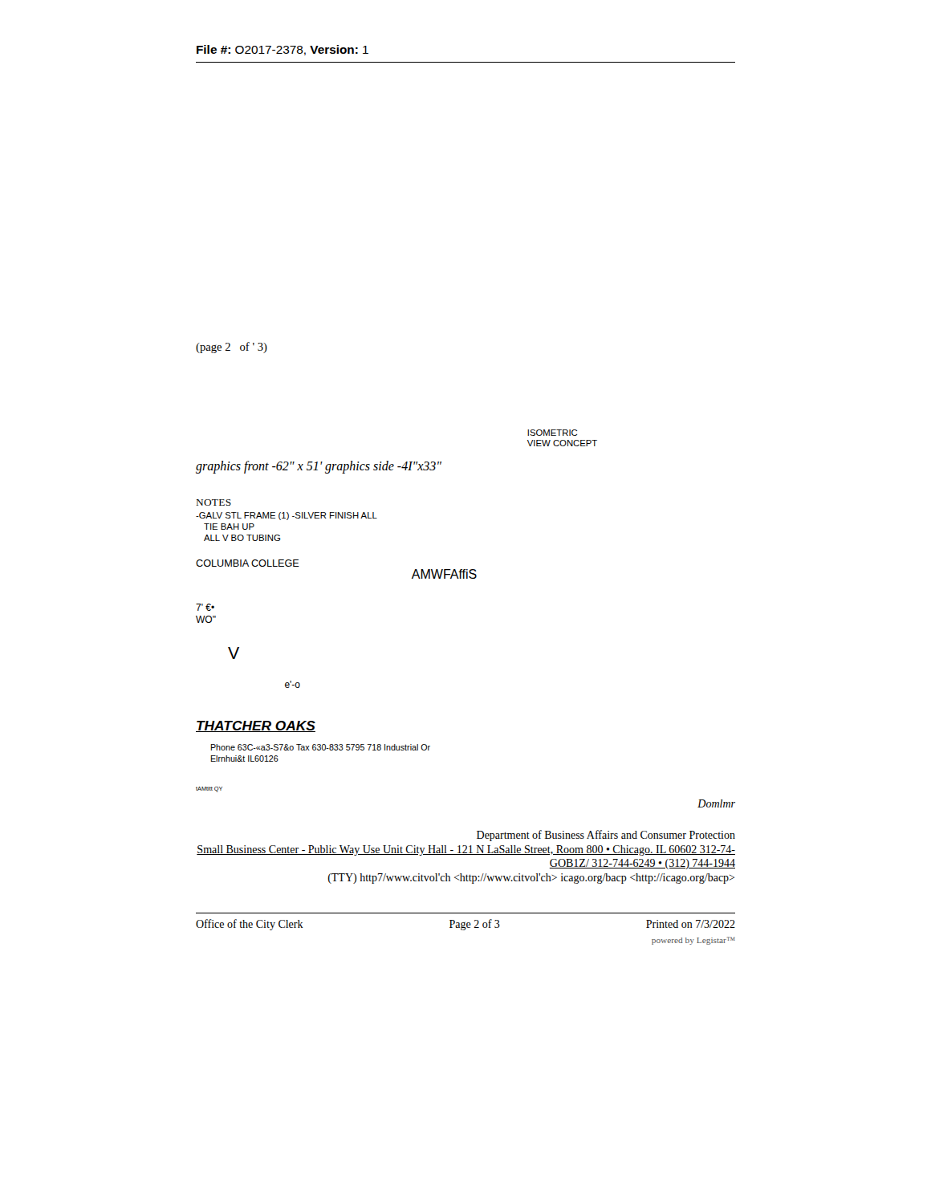File #: O2017-2378, Version: 1
(page 2 of ' 3)
graphics front -62" x 51' graphics side -4I"x33"
NOTES
-GALV STL FRAME (1) -SILVER FINISH ALL
TIE BAH UP
ALL V BO TUBING
COLUMBIA COLLEGE
ISOMETRIC
VIEW CONCEPT
7' €•
WO"
V
e'-o
THATCHER OAKS
AMWFAffiS
Phone 63C-«a3-S7&o Tax 630-833 5795 718 Industrial Or Elrnhui&t IL60126
tAMtitt QY
Domlmr
Department of Business Affairs and Consumer Protection Small Business Center - Public Way Use Unit City Hall - 121 N LaSalle Street, Room 800 • Chicago. IL 60602 312-74-GOB1Z/ 312-744-6249 • (312) 744-1944 (TTY) http7/www.citvol'ch <http://www.citvol'ch> icago.org/bacp <http://icago.org/bacp>
Office of the City Clerk Page 2 of 3 Printed on 7/3/2022
powered by Legistar™